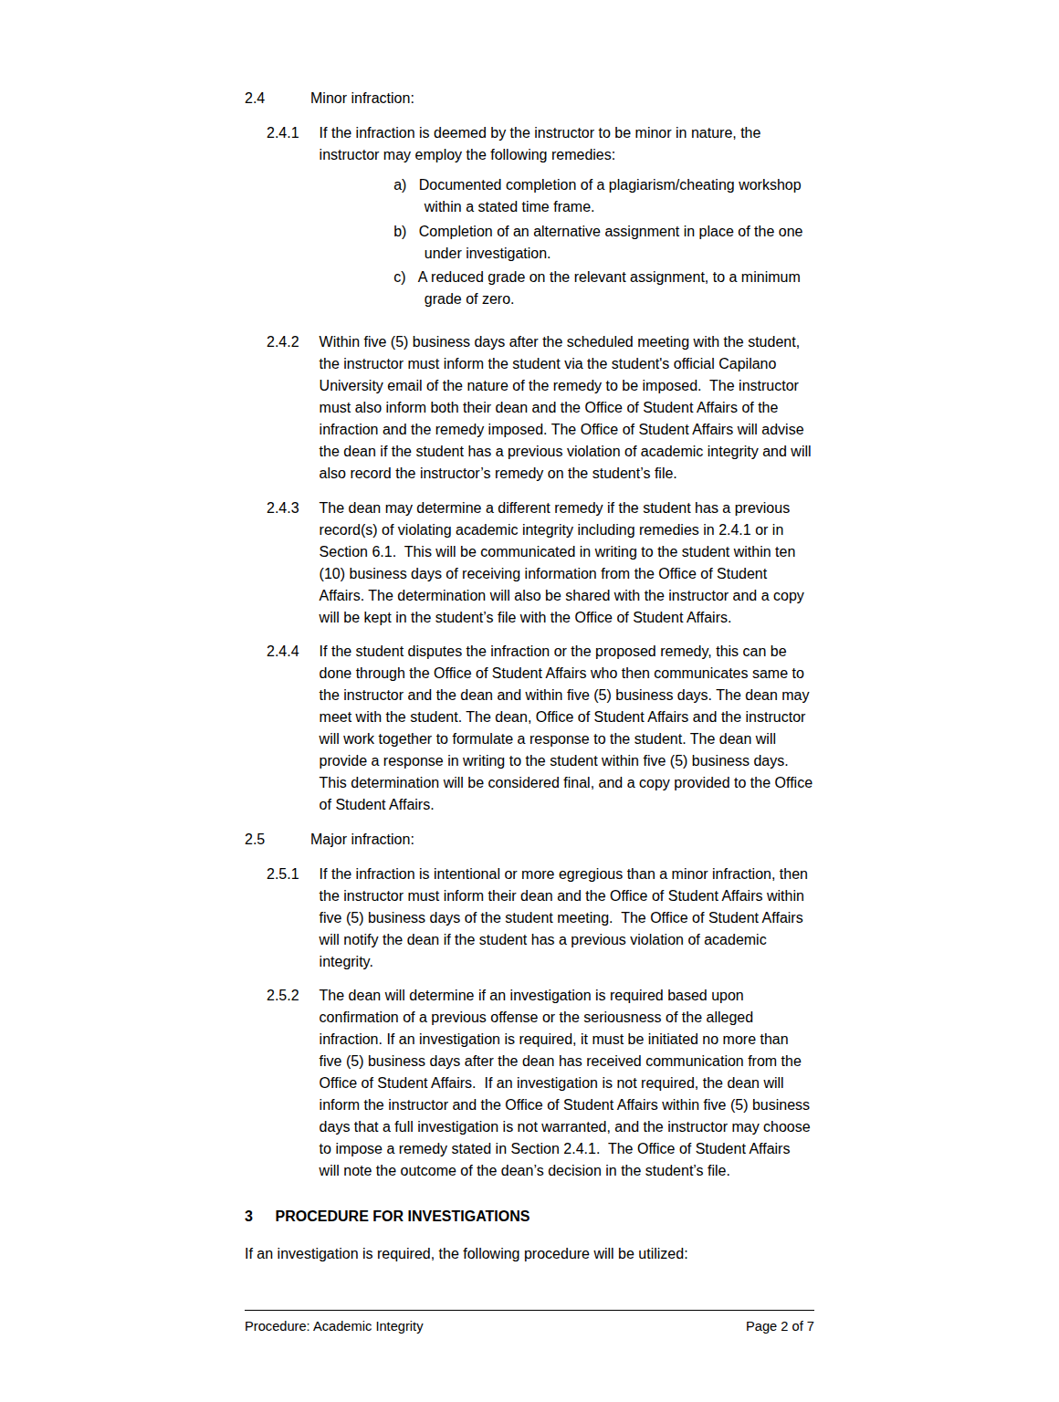2.4
Minor infraction:
2.4.1
If the infraction is deemed by the instructor to be minor in nature, the instructor may employ the following remedies:
a) Documented completion of a plagiarism/cheating workshop within a stated time frame.
b) Completion of an alternative assignment in place of the one under investigation.
c) A reduced grade on the relevant assignment, to a minimum grade of zero.
2.4.2
Within five (5) business days after the scheduled meeting with the student, the instructor must inform the student via the student's official Capilano University email of the nature of the remedy to be imposed. The instructor must also inform both their dean and the Office of Student Affairs of the infraction and the remedy imposed. The Office of Student Affairs will advise the dean if the student has a previous violation of academic integrity and will also record the instructor’s remedy on the student’s file.
2.4.3
The dean may determine a different remedy if the student has a previous record(s) of violating academic integrity including remedies in 2.4.1 or in Section 6.1. This will be communicated in writing to the student within ten (10) business days of receiving information from the Office of Student Affairs. The determination will also be shared with the instructor and a copy will be kept in the student’s file with the Office of Student Affairs.
2.4.4
If the student disputes the infraction or the proposed remedy, this can be done through the Office of Student Affairs who then communicates same to the instructor and the dean and within five (5) business days. The dean may meet with the student. The dean, Office of Student Affairs and the instructor will work together to formulate a response to the student. The dean will provide a response in writing to the student within five (5) business days. This determination will be considered final, and a copy provided to the Office of Student Affairs.
2.5
Major infraction:
2.5.1
If the infraction is intentional or more egregious than a minor infraction, then the instructor must inform their dean and the Office of Student Affairs within five (5) business days of the student meeting. The Office of Student Affairs will notify the dean if the student has a previous violation of academic integrity.
2.5.2
The dean will determine if an investigation is required based upon confirmation of a previous offense or the seriousness of the alleged infraction. If an investigation is required, it must be initiated no more than five (5) business days after the dean has received communication from the Office of Student Affairs. If an investigation is not required, the dean will inform the instructor and the Office of Student Affairs within five (5) business days that a full investigation is not warranted, and the instructor may choose to impose a remedy stated in Section 2.4.1. The Office of Student Affairs will note the outcome of the dean’s decision in the student’s file.
3 PROCEDURE FOR INVESTIGATIONS
If an investigation is required, the following procedure will be utilized:
Procedure: Academic Integrity
Page 2 of 7